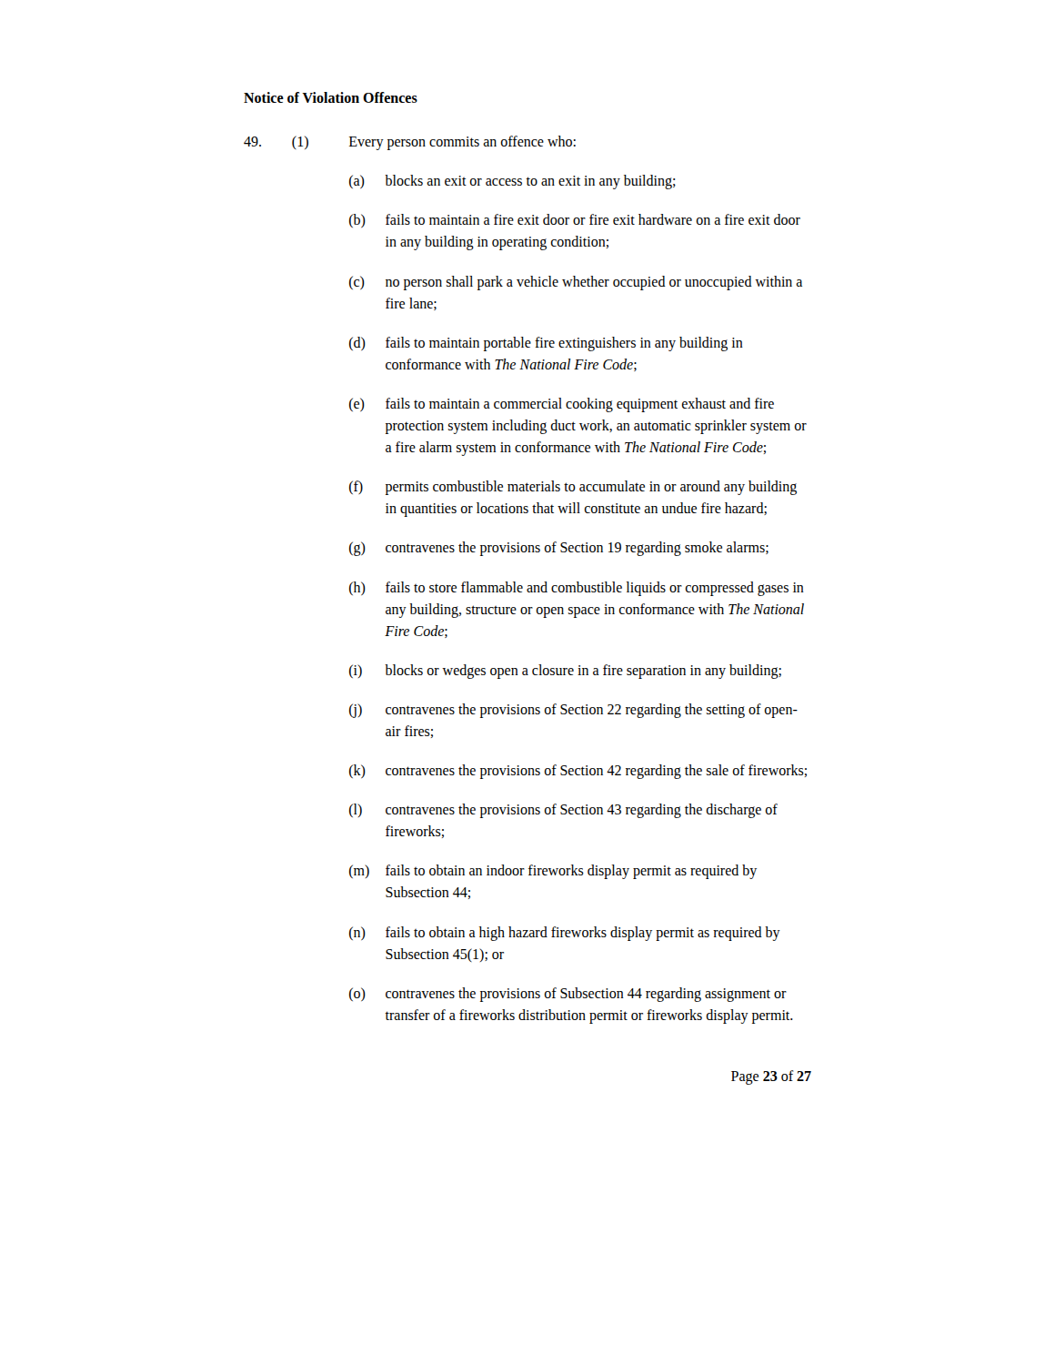Notice of Violation Offences
49.
(1)
Every person commits an offence who:
(a) blocks an exit or access to an exit in any building;
(b) fails to maintain a fire exit door or fire exit hardware on a fire exit door in any building in operating condition;
(c) no person shall park a vehicle whether occupied or unoccupied within a fire lane;
(d) fails to maintain portable fire extinguishers in any building in conformance with The National Fire Code;
(e) fails to maintain a commercial cooking equipment exhaust and fire protection system including duct work, an automatic sprinkler system or a fire alarm system in conformance with The National Fire Code;
(f) permits combustible materials to accumulate in or around any building in quantities or locations that will constitute an undue fire hazard;
(g) contravenes the provisions of Section 19 regarding smoke alarms;
(h) fails to store flammable and combustible liquids or compressed gases in any building, structure or open space in conformance with The National Fire Code;
(i) blocks or wedges open a closure in a fire separation in any building;
(j) contravenes the provisions of Section 22 regarding the setting of open-air fires;
(k) contravenes the provisions of Section 42 regarding the sale of fireworks;
(l) contravenes the provisions of Section 43 regarding the discharge of fireworks;
(m) fails to obtain an indoor fireworks display permit as required by Subsection 44;
(n) fails to obtain a high hazard fireworks display permit as required by Subsection 45(1); or
(o) contravenes the provisions of Subsection 44 regarding assignment or transfer of a fireworks distribution permit or fireworks display permit.
Page 23 of 27